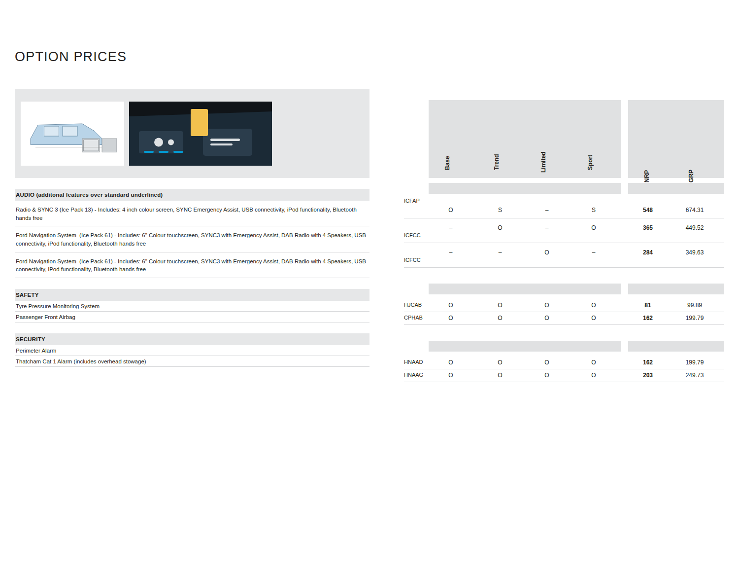OPTION PRICES
AUDIO (additonal features over standard underlined)
Radio & SYNC 3 (Ice Pack 13) - Includes: 4 inch colour screen, SYNC Emergency Assist, USB connectivity, iPod functionality, Bluetooth hands free
Ford Navigation System (Ice Pack 61) - Includes: 6" Colour touchscreen, SYNC3 with Emergency Assist, DAB Radio with 4 Speakers, USB connectivity, iPod functionality, Bluetooth hands free
Ford Navigation System (Ice Pack 61) - Includes: 6" Colour touchscreen, SYNC3 with Emergency Assist, DAB Radio with 4 Speakers, USB connectivity, iPod functionality, Bluetooth hands free
SAFETY
Tyre Pressure Monitoring System
Passenger Front Airbag
SECURITY
Perimeter Alarm
Thatcham Cat 1 Alarm (includes overhead stowage)
Base Trend Limited Sport NRP GRP
ICFAP O S – S 548 674.31
ICFCC – O – O 365 449.52
ICFCC – – O – 284 349.63
HJCAB O O O O 81 99.89
CPHAB O O O O 162 199.79
HNAAD O O O O 162 199.79
HNAAG O O O O 203 249.73